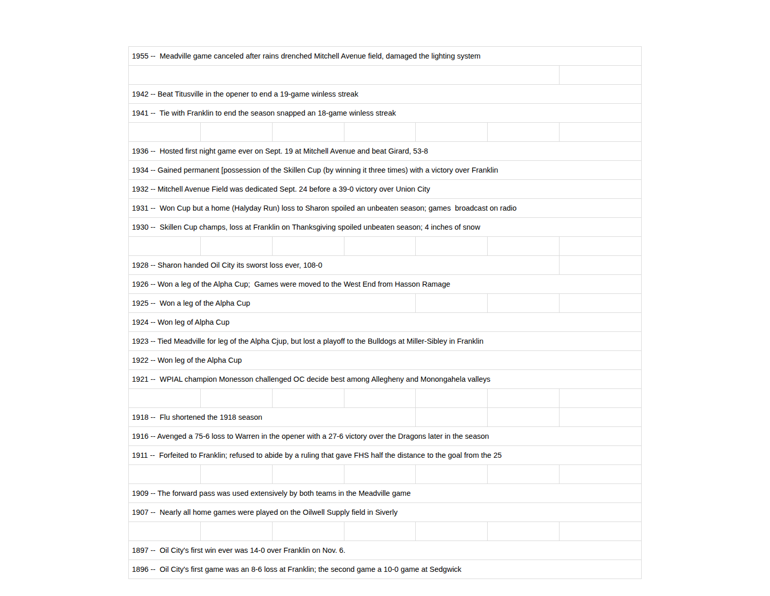| 1955 -- Meadville game canceled after rains drenched Mitchell Avenue field, damaged the lighting system |
| 1942 -- Beat Titusville in the opener to end a 19-game winless streak |
| 1941 -- Tie with Franklin to end the season snapped an 18-game winless streak |
| 1936 -- Hosted first night game ever on Sept. 19 at Mitchell Avenue and beat Girard, 53-8 |
| 1934 -- Gained permanent [possession of the Skillen Cup (by winning it three times) with a victory over Franklin |
| 1932 -- Mitchell Avenue Field was dedicated Sept. 24 before a 39-0 victory over Union City |
| 1931 -- Won Cup but a home (Halyday Run) loss to Sharon spoiled an unbeaten season; games broadcast on radio |
| 1930 -- Skillen Cup champs, loss at Franklin on Thanksgiving spoiled unbeaten season; 4 inches of snow |
| 1928 -- Sharon handed Oil City its sworst loss ever, 108-0 | |
| 1926 -- Won a leg of the Alpha Cup; Games were moved to the West End from Hasson Ramage |
| 1925 -- Won a leg of the Alpha Cup | | | |
| 1924 -- Won leg of Alpha Cup |
| 1923 -- Tied Meadville for leg of the Alpha Cjup, but lost a playoff to the Bulldogs at Miller-Sibley in Franklin |
| 1922 -- Won leg of the Alpha Cup |
| 1921 -- WPIAL champion Monesson challenged OC decide best among Allegheny and Monongahela valleys |
| 1918 -- Flu shortened the 1918 season | | | |
| 1916 -- Avenged a 75-6 loss to Warren in the opener with a 27-6 victory over the Dragons later in the season |
| 1911 -- Forfeited to Franklin; refused to abide by a ruling that gave FHS half the distance to the goal from the 25 |
| 1909 -- The forward pass was used extensively by both teams in the Meadville game |
| 1907 -- Nearly all home games were played on the Oilwell Supply field in Siverly |
| 1897 -- Oil City's first win ever was 14-0 over Franklin on Nov. 6. |
| 1896 -- Oil City's first game was an 8-6 loss at Franklin; the second game a 10-0 game at Sedgwick |